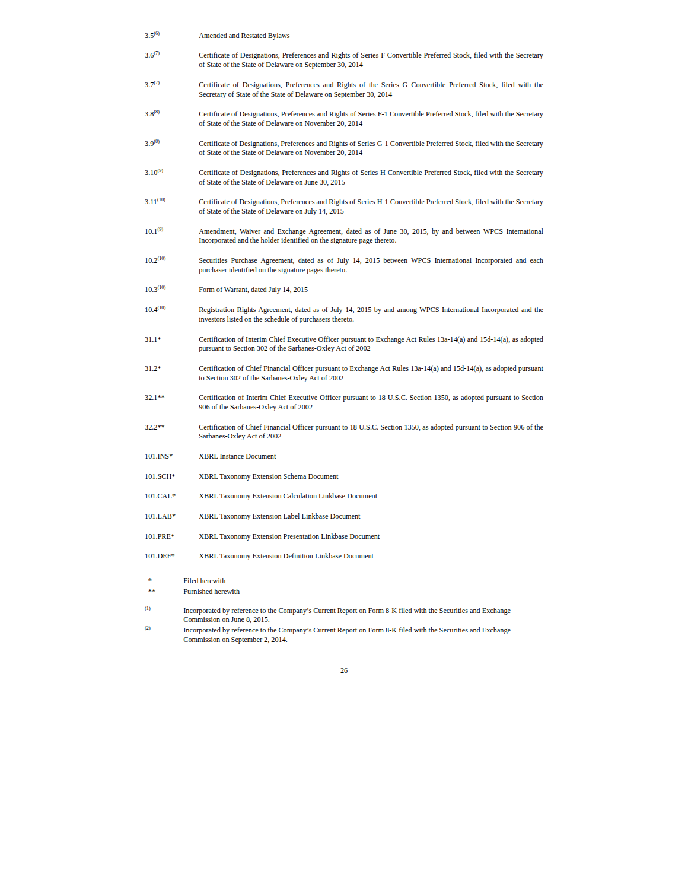| 3.5 (6) | Amended and Restated Bylaws |
| 3.6 (7) | Certificate of Designations, Preferences and Rights of Series F Convertible Preferred Stock, filed with the Secretary of State of the State of Delaware on September 30, 2014 |
| 3.7 (7) | Certificate of Designations, Preferences and Rights of the Series G Convertible Preferred Stock, filed with the Secretary of State of the State of Delaware on September 30, 2014 |
| 3.8 (8) | Certificate of Designations, Preferences and Rights of Series F-1 Convertible Preferred Stock, filed with the Secretary of State of the State of Delaware on November 20, 2014 |
| 3.9 (8) | Certificate of Designations, Preferences and Rights of Series G-1 Convertible Preferred Stock, filed with the Secretary of State of the State of Delaware on November 20, 2014 |
| 3.10 (9) | Certificate of Designations, Preferences and Rights of Series H Convertible Preferred Stock, filed with the Secretary of State of the State of Delaware on June 30, 2015 |
| 3.11 (10) | Certificate of Designations, Preferences and Rights of Series H-1 Convertible Preferred Stock, filed with the Secretary of State of the State of Delaware on July 14, 2015 |
| 10.1 (9) | Amendment, Waiver and Exchange Agreement, dated as of June 30, 2015, by and between WPCS International Incorporated and the holder identified on the signature page thereto. |
| 10.2 (10) | Securities Purchase Agreement, dated as of July 14, 2015 between WPCS International Incorporated and each purchaser identified on the signature pages thereto. |
| 10.3 (10) | Form of Warrant, dated July 14, 2015 |
| 10.4 (10) | Registration Rights Agreement, dated as of July 14, 2015 by and among WPCS International Incorporated and the investors listed on the schedule of purchasers thereto. |
| 31.1* | Certification of Interim Chief Executive Officer pursuant to Exchange Act Rules 13a-14(a) and 15d-14(a), as adopted pursuant to Section 302 of the Sarbanes-Oxley Act of 2002 |
| 31.2* | Certification of Chief Financial Officer pursuant to Exchange Act Rules 13a-14(a) and 15d-14(a), as adopted pursuant to Section 302 of the Sarbanes-Oxley Act of 2002 |
| 32.1** | Certification of Interim Chief Executive Officer pursuant to 18 U.S.C. Section 1350, as adopted pursuant to Section 906 of the Sarbanes-Oxley Act of 2002 |
| 32.2** | Certification of Chief Financial Officer pursuant to 18 U.S.C. Section 1350, as adopted pursuant to Section 906 of the Sarbanes-Oxley Act of 2002 |
| 101.INS* | XBRL Instance Document |
| 101.SCH* | XBRL Taxonomy Extension Schema Document |
| 101.CAL* | XBRL Taxonomy Extension Calculation Linkbase Document |
| 101.LAB* | XBRL Taxonomy Extension Label Linkbase Document |
| 101.PRE* | XBRL Taxonomy Extension Presentation Linkbase Document |
| 101.DEF* | XBRL Taxonomy Extension Definition Linkbase Document |
| * | Filed herewith |
| ** | Furnished herewith |
| (1) | Incorporated by reference to the Company’s Current Report on Form 8-K filed with the Securities and Exchange Commission on June 8, 2015. |
| (2) | Incorporated by reference to the Company’s Current Report on Form 8-K filed with the Securities and Exchange Commission on September 2, 2014. |
26